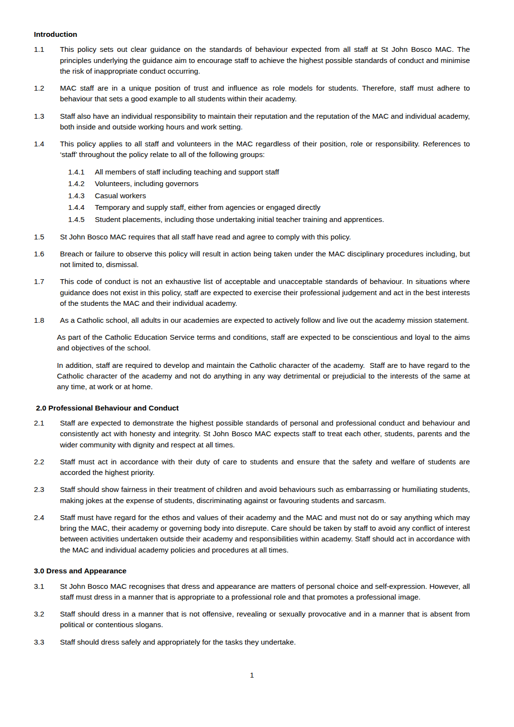Introduction
1.1
This policy sets out clear guidance on the standards of behaviour expected from all staff at St John Bosco MAC. The principles underlying the guidance aim to encourage staff to achieve the highest possible standards of conduct and minimise the risk of inappropriate conduct occurring.
1.2
MAC staff are in a unique position of trust and influence as role models for students. Therefore, staff must adhere to behaviour that sets a good example to all students within their academy.
1.3
Staff also have an individual responsibility to maintain their reputation and the reputation of the MAC and individual academy, both inside and outside working hours and work setting.
1.4
This policy applies to all staff and volunteers in the MAC regardless of their position, role or responsibility. References to ‘staff’ throughout the policy relate to all of the following groups:
1.4.1
All members of staff including teaching and support staff
1.4.2
Volunteers, including governors
1.4.3
Casual workers
1.4.4
Temporary and supply staff, either from agencies or engaged directly
1.4.5
Student placements, including those undertaking initial teacher training and apprentices.
1.5
St John Bosco MAC requires that all staff have read and agree to comply with this policy.
1.6
Breach or failure to observe this policy will result in action being taken under the MAC disciplinary procedures including, but not limited to, dismissal.
1.7
This code of conduct is not an exhaustive list of acceptable and unacceptable standards of behaviour. In situations where guidance does not exist in this policy, staff are expected to exercise their professional judgement and act in the best interests of the students the MAC and their individual academy.
1.8
As a Catholic school, all adults in our academies are expected to actively follow and live out the academy mission statement.
As part of the Catholic Education Service terms and conditions, staff are expected to be conscientious and loyal to the aims and objectives of the school.
In addition, staff are required to develop and maintain the Catholic character of the academy. Staff are to have regard to the Catholic character of the academy and not do anything in any way detrimental or prejudicial to the interests of the same at any time, at work or at home.
2.0 Professional Behaviour and Conduct
2.1
Staff are expected to demonstrate the highest possible standards of personal and professional conduct and behaviour and consistently act with honesty and integrity. St John Bosco MAC expects staff to treat each other, students, parents and the wider community with dignity and respect at all times.
2.2
Staff must act in accordance with their duty of care to students and ensure that the safety and welfare of students are accorded the highest priority.
2.3
Staff should show fairness in their treatment of children and avoid behaviours such as embarrassing or humiliating students, making jokes at the expense of students, discriminating against or favouring students and sarcasm.
2.4
Staff must have regard for the ethos and values of their academy and the MAC and must not do or say anything which may bring the MAC, their academy or governing body into disrepute. Care should be taken by staff to avoid any conflict of interest between activities undertaken outside their academy and responsibilities within academy. Staff should act in accordance with the MAC and individual academy policies and procedures at all times.
3.0 Dress and Appearance
3.1
St John Bosco MAC recognises that dress and appearance are matters of personal choice and self-expression. However, all staff must dress in a manner that is appropriate to a professional role and that promotes a professional image.
3.2
Staff should dress in a manner that is not offensive, revealing or sexually provocative and in a manner that is absent from political or contentious slogans.
3.3
Staff should dress safely and appropriately for the tasks they undertake.
1